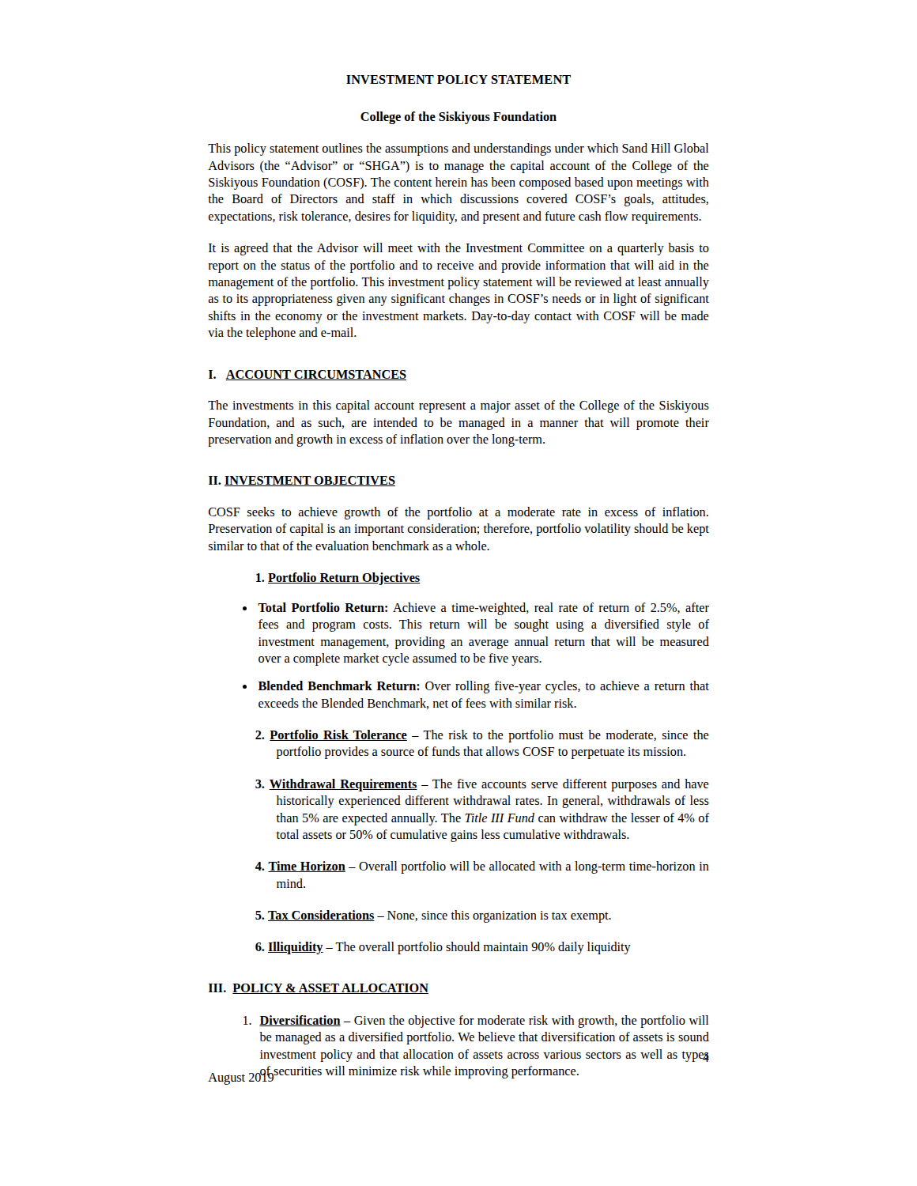INVESTMENT POLICY STATEMENT
College of the Siskiyous Foundation
This policy statement outlines the assumptions and understandings under which Sand Hill Global Advisors (the “Advisor” or “SHGA”) is to manage the capital account of the College of the Siskiyous Foundation (COSF). The content herein has been composed based upon meetings with the Board of Directors and staff in which discussions covered COSF’s goals, attitudes, expectations, risk tolerance, desires for liquidity, and present and future cash flow requirements.
It is agreed that the Advisor will meet with the Investment Committee on a quarterly basis to report on the status of the portfolio and to receive and provide information that will aid in the management of the portfolio. This investment policy statement will be reviewed at least annually as to its appropriateness given any significant changes in COSF’s needs or in light of significant shifts in the economy or the investment markets. Day-to-day contact with COSF will be made via the telephone and e-mail.
I. ACCOUNT CIRCUMSTANCES
The investments in this capital account represent a major asset of the College of the Siskiyous Foundation, and as such, are intended to be managed in a manner that will promote their preservation and growth in excess of inflation over the long-term.
II. INVESTMENT OBJECTIVES
COSF seeks to achieve growth of the portfolio at a moderate rate in excess of inflation. Preservation of capital is an important consideration; therefore, portfolio volatility should be kept similar to that of the evaluation benchmark as a whole.
1. Portfolio Return Objectives
Total Portfolio Return: Achieve a time-weighted, real rate of return of 2.5%, after fees and program costs. This return will be sought using a diversified style of investment management, providing an average annual return that will be measured over a complete market cycle assumed to be five years.
Blended Benchmark Return: Over rolling five-year cycles, to achieve a return that exceeds the Blended Benchmark, net of fees with similar risk.
2. Portfolio Risk Tolerance – The risk to the portfolio must be moderate, since the portfolio provides a source of funds that allows COSF to perpetuate its mission.
3. Withdrawal Requirements – The five accounts serve different purposes and have historically experienced different withdrawal rates. In general, withdrawals of less than 5% are expected annually. The Title III Fund can withdraw the lesser of 4% of total assets or 50% of cumulative gains less cumulative withdrawals.
4. Time Horizon – Overall portfolio will be allocated with a long-term time-horizon in mind.
5. Tax Considerations – None, since this organization is tax exempt.
6. Illiquidity – The overall portfolio should maintain 90% daily liquidity
III. POLICY & ASSET ALLOCATION
Diversification – Given the objective for moderate risk with growth, the portfolio will be managed as a diversified portfolio. We believe that diversification of assets is sound investment policy and that allocation of assets across various sectors as well as types of securities will minimize risk while improving performance.
August 2019
4